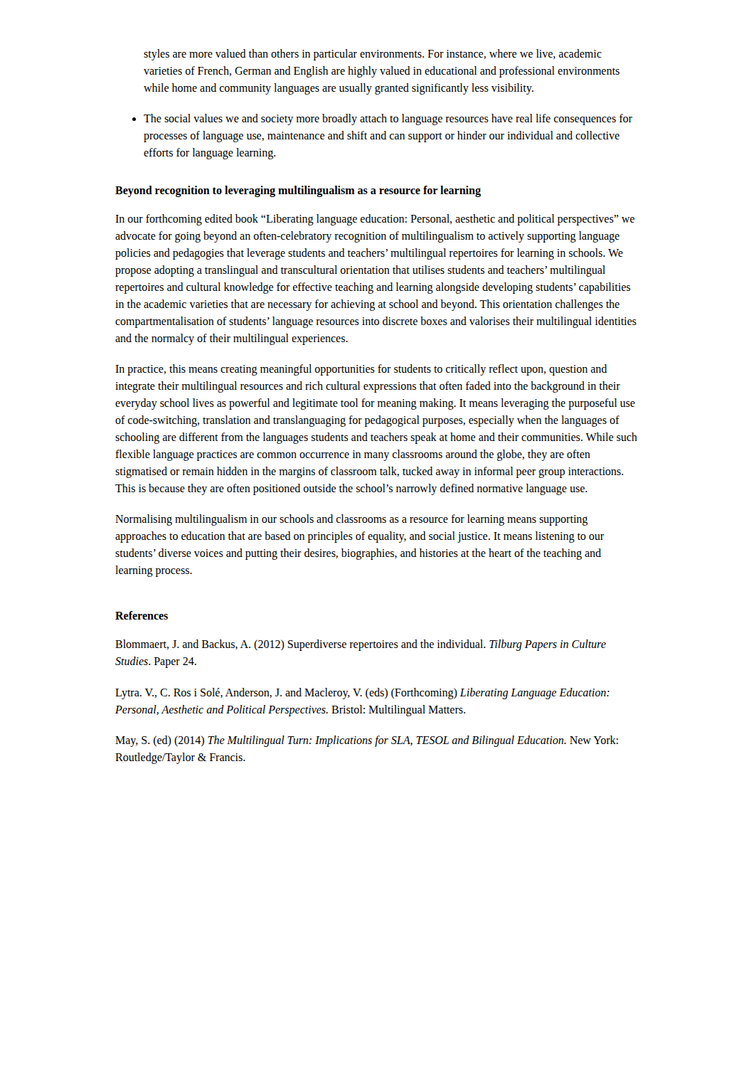styles are more valued than others in particular environments. For instance, where we live, academic varieties of French, German and English are highly valued in educational and professional environments while home and community languages are usually granted significantly less visibility.
The social values we and society more broadly attach to language resources have real life consequences for processes of language use, maintenance and shift and can support or hinder our individual and collective efforts for language learning.
Beyond recognition to leveraging multilingualism as a resource for learning
In our forthcoming edited book “Liberating language education: Personal, aesthetic and political perspectives” we advocate for going beyond an often-celebratory recognition of multilingualism to actively supporting language policies and pedagogies that leverage students and teachers’ multilingual repertoires for learning in schools. We propose adopting a translingual and transcultural orientation that utilises students and teachers’ multilingual repertoires and cultural knowledge for effective teaching and learning alongside developing students’ capabilities in the academic varieties that are necessary for achieving at school and beyond. This orientation challenges the compartmentalisation of students’ language resources into discrete boxes and valorises their multilingual identities and the normalcy of their multilingual experiences.
In practice, this means creating meaningful opportunities for students to critically reflect upon, question and integrate their multilingual resources and rich cultural expressions that often faded into the background in their everyday school lives as powerful and legitimate tool for meaning making. It means leveraging the purposeful use of code-switching, translation and translanguaging for pedagogical purposes, especially when the languages of schooling are different from the languages students and teachers speak at home and their communities. While such flexible language practices are common occurrence in many classrooms around the globe, they are often stigmatised or remain hidden in the margins of classroom talk, tucked away in informal peer group interactions. This is because they are often positioned outside the school’s narrowly defined normative language use.
Normalising multilingualism in our schools and classrooms as a resource for learning means supporting approaches to education that are based on principles of equality, and social justice. It means listening to our students’ diverse voices and putting their desires, biographies, and histories at the heart of the teaching and learning process.
References
Blommaert, J. and Backus, A. (2012) Superdiverse repertoires and the individual. Tilburg Papers in Culture Studies. Paper 24.
Lytra. V., C. Ros i Solé, Anderson, J. and Macleroy, V. (eds) (Forthcoming) Liberating Language Education: Personal, Aesthetic and Political Perspectives. Bristol: Multilingual Matters.
May, S. (ed) (2014) The Multilingual Turn: Implications for SLA, TESOL and Bilingual Education. New York: Routledge/Taylor & Francis.